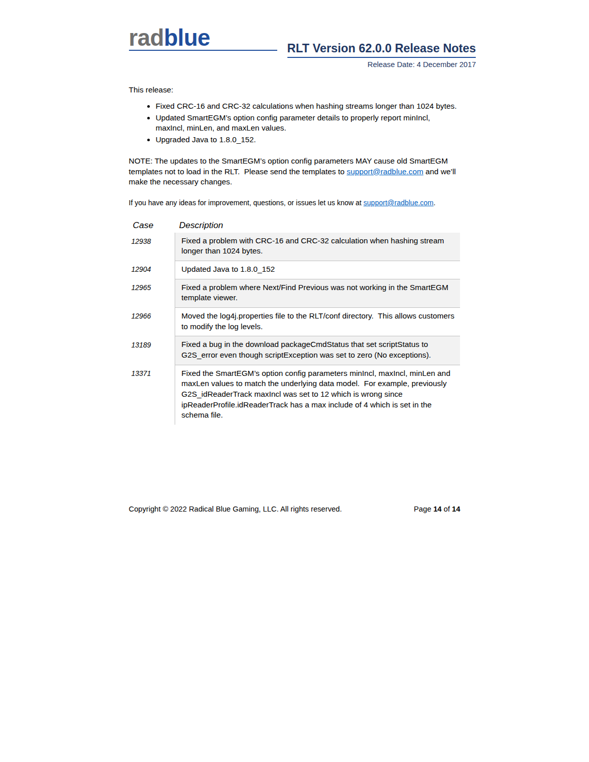rad blue
RLT Version 62.0.0 Release Notes
Release Date: 4 December 2017
This release:
Fixed CRC-16 and CRC-32 calculations when hashing streams longer than 1024 bytes.
Updated SmartEGM’s option config parameter details to properly report minIncl, maxIncl, minLen, and maxLen values.
Upgraded Java to 1.8.0_152.
NOTE: The updates to the SmartEGM’s option config parameters MAY cause old SmartEGM templates not to load in the RLT. Please send the templates to support@radblue.com and we’ll make the necessary changes.
If you have any ideas for improvement, questions, or issues let us know at support@radblue.com.
| Case | Description |
| --- | --- |
| 12938 | Fixed a problem with CRC-16 and CRC-32 calculation when hashing stream longer than 1024 bytes. |
| 12904 | Updated Java to 1.8.0_152 |
| 12965 | Fixed a problem where Next/Find Previous was not working in the SmartEGM template viewer. |
| 12966 | Moved the log4j.properties file to the RLT/conf directory. This allows customers to modify the log levels. |
| 13189 | Fixed a bug in the download packageCmdStatus that set scriptStatus to G2S_error even though scriptException was set to zero (No exceptions). |
| 13371 | Fixed the SmartEGM’s option config parameters minIncl, maxIncl, minLen and maxLen values to match the underlying data model. For example, previously G2S_idReaderTrack maxIncl was set to 12 which is wrong since ipReaderProfile.idReaderTrack has a max include of 4 which is set in the schema file. |
Copyright © 2022 Radical Blue Gaming, LLC. All rights reserved.
Page 14 of 14